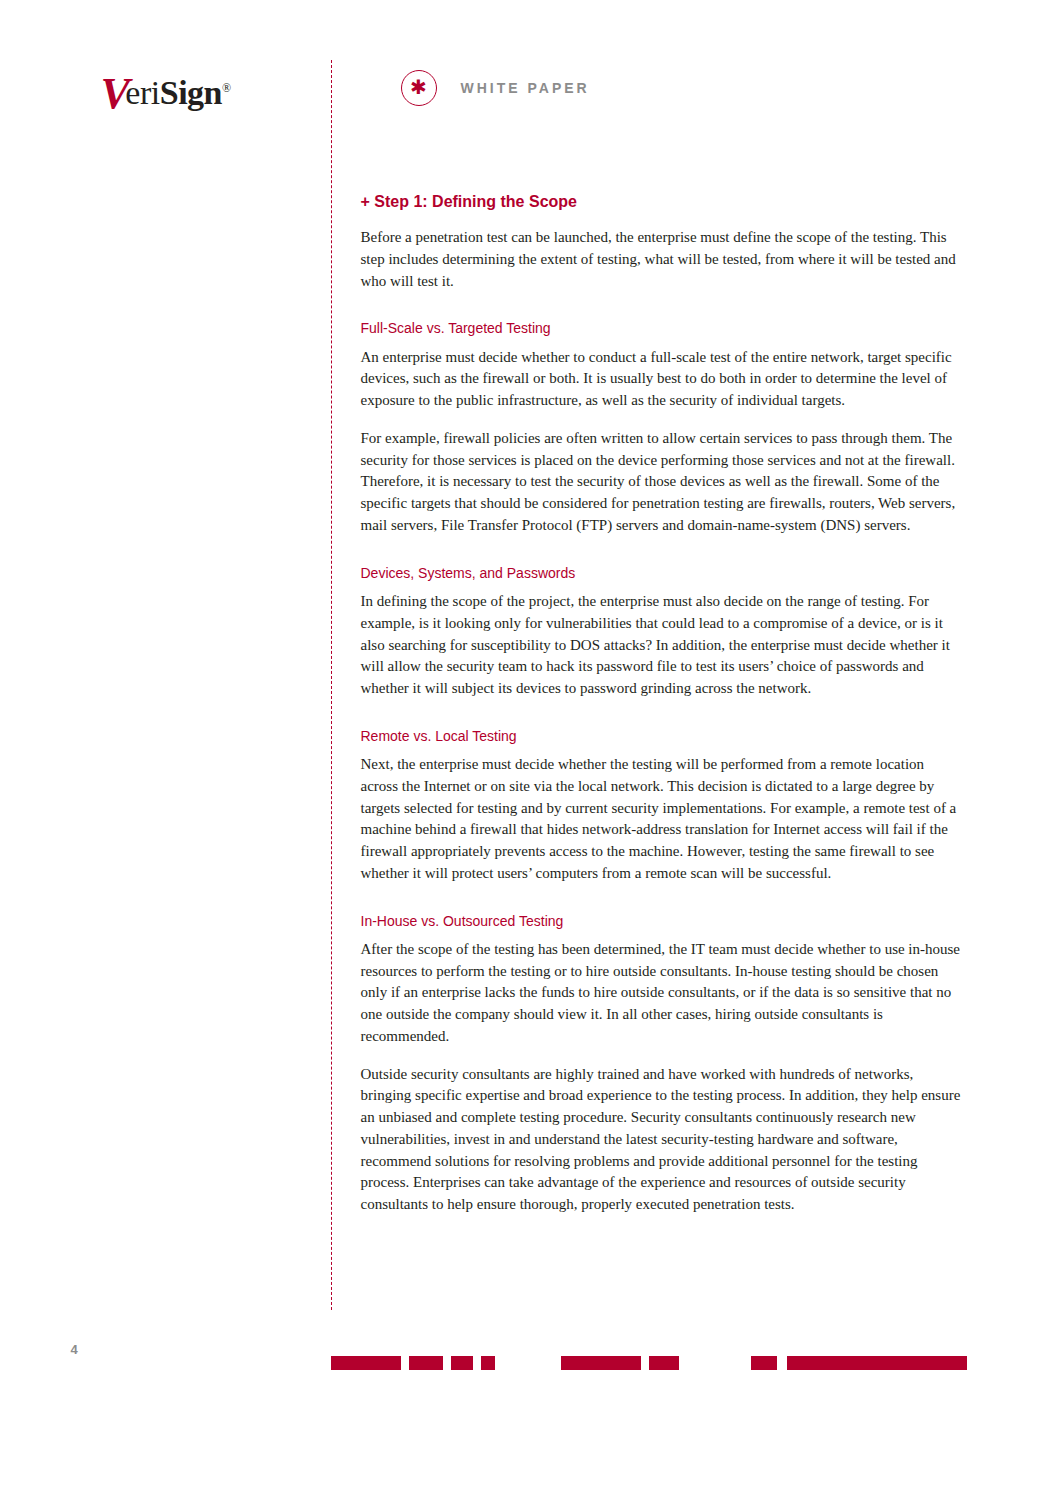Veri Sign®
✱
WHITE PAPER
+ Step 1: Defining the Scope
Before a penetration test can be launched, the enterprise must define the scope of the testing. This step includes determining the extent of testing, what will be tested, from where it will be tested and who will test it.
Full-Scale vs. Targeted Testing
An enterprise must decide whether to conduct a full-scale test of the entire network, target specific devices, such as the firewall or both. It is usually best to do both in order to determine the level of exposure to the public infrastructure, as well as the security of individual targets.
For example, firewall policies are often written to allow certain services to pass through them. The security for those services is placed on the device performing those services and not at the firewall. Therefore, it is necessary to test the security of those devices as well as the firewall. Some of the specific targets that should be considered for penetration testing are firewalls, routers, Web servers, mail servers, File Transfer Protocol (FTP) servers and domain-name-system (DNS) servers.
Devices, Systems, and Passwords
In defining the scope of the project, the enterprise must also decide on the range of testing. For example, is it looking only for vulnerabilities that could lead to a compromise of a device, or is it also searching for susceptibility to DOS attacks? In addition, the enterprise must decide whether it will allow the security team to hack its password file to test its users’ choice of passwords and whether it will subject its devices to password grinding across the network.
Remote vs. Local Testing
Next, the enterprise must decide whether the testing will be performed from a remote location across the Internet or on site via the local network. This decision is dictated to a large degree by targets selected for testing and by current security implementations. For example, a remote test of a machine behind a firewall that hides network-address translation for Internet access will fail if the firewall appropriately prevents access to the machine. However, testing the same firewall to see whether it will protect users’ computers from a remote scan will be successful.
In-House vs. Outsourced Testing
After the scope of the testing has been determined, the IT team must decide whether to use in-house resources to perform the testing or to hire outside consultants. In-house testing should be chosen only if an enterprise lacks the funds to hire outside consultants, or if the data is so sensitive that no one outside the company should view it. In all other cases, hiring outside consultants is recommended.
Outside security consultants are highly trained and have worked with hundreds of networks, bringing specific expertise and broad experience to the testing process. In addition, they help ensure an unbiased and complete testing procedure. Security consultants continuously research new vulnerabilities, invest in and understand the latest security-testing hardware and software, recommend solutions for resolving problems and provide additional personnel for the testing process. Enterprises can take advantage of the experience and resources of outside security consultants to help ensure thorough, properly executed penetration tests.
4